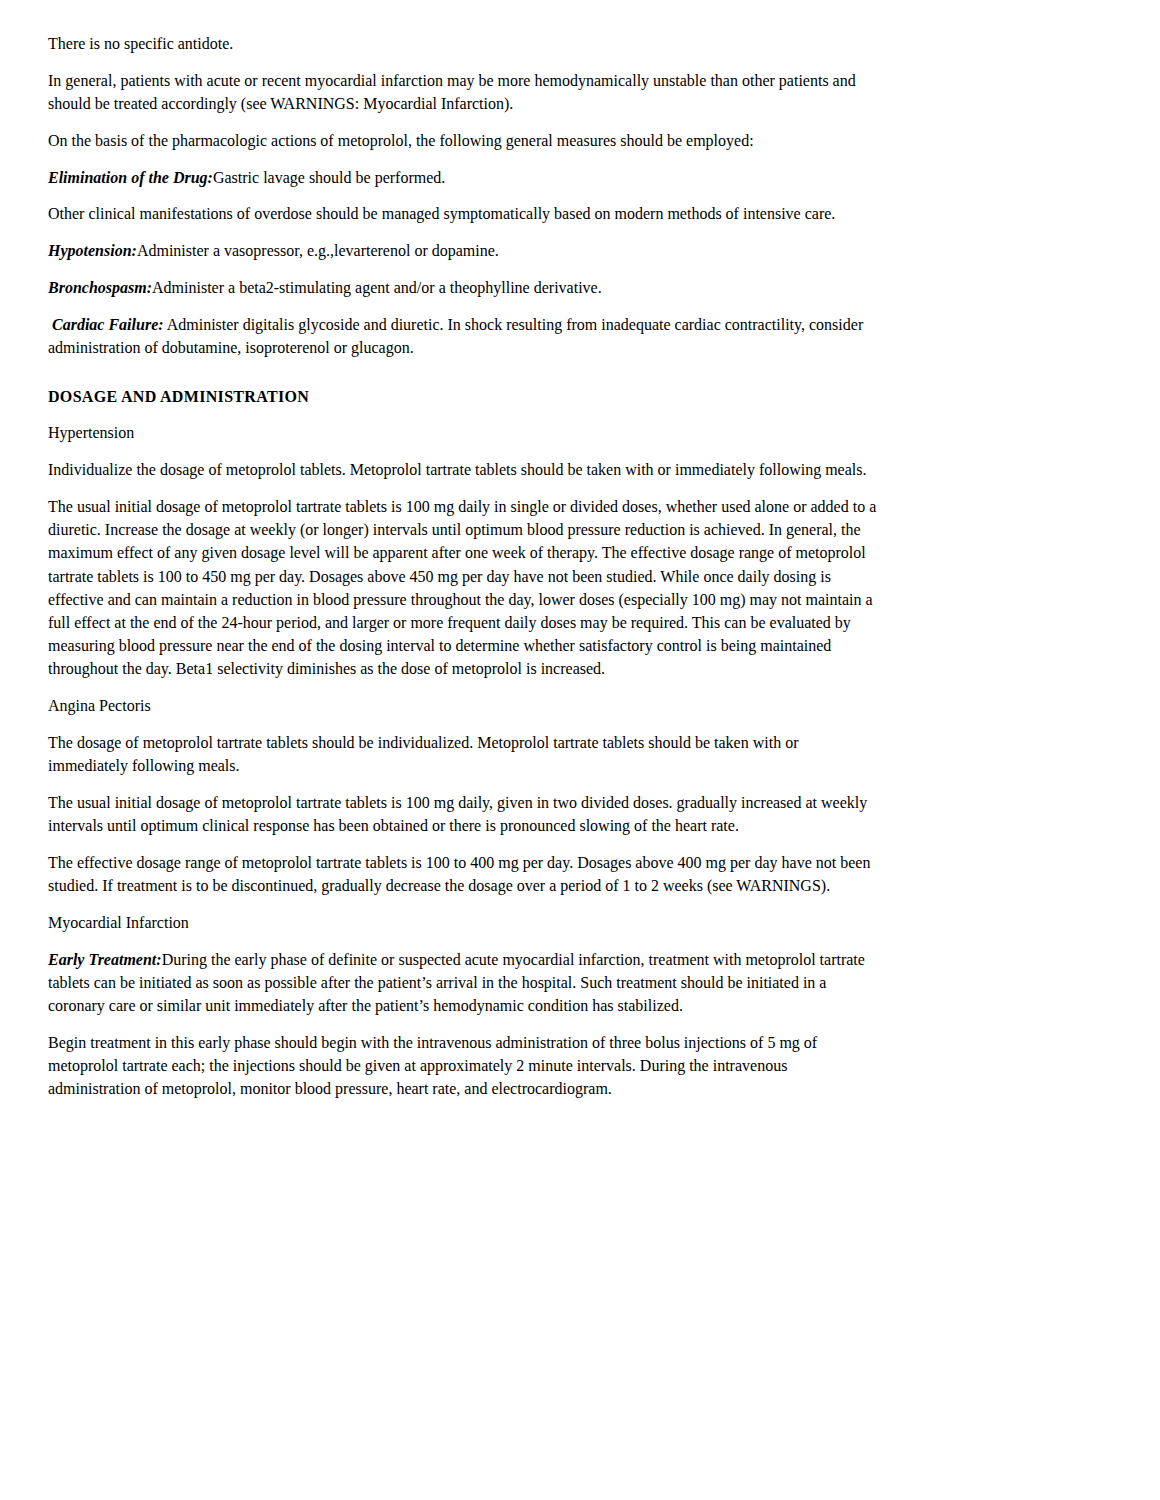There is no specific antidote.
In general, patients with acute or recent myocardial infarction may be more hemodynamically unstable than other patients and should be treated accordingly (see WARNINGS: Myocardial Infarction).
On the basis of the pharmacologic actions of metoprolol, the following general measures should be employed:
Elimination of the Drug: Gastric lavage should be performed.
Other clinical manifestations of overdose should be managed symptomatically based on modern methods of intensive care.
Hypotension: Administer a vasopressor, e.g.,levarterenol or dopamine.
Bronchospasm: Administer a beta2-stimulating agent and/or a theophylline derivative.
Cardiac Failure: Administer digitalis glycoside and diuretic. In shock resulting from inadequate cardiac contractility, consider administration of dobutamine, isoproterenol or glucagon.
DOSAGE AND ADMINISTRATION
Hypertension
Individualize the dosage of metoprolol tablets. Metoprolol tartrate tablets should be taken with or immediately following meals.
The usual initial dosage of metoprolol tartrate tablets is 100 mg daily in single or divided doses, whether used alone or added to a diuretic. Increase the dosage at weekly (or longer) intervals until optimum blood pressure reduction is achieved. In general, the maximum effect of any given dosage level will be apparent after one week of therapy. The effective dosage range of metoprolol tartrate tablets is 100 to 450 mg per day. Dosages above 450 mg per day have not been studied. While once daily dosing is effective and can maintain a reduction in blood pressure throughout the day, lower doses (especially 100 mg) may not maintain a full effect at the end of the 24-hour period, and larger or more frequent daily doses may be required. This can be evaluated by measuring blood pressure near the end of the dosing interval to determine whether satisfactory control is being maintained throughout the day. Beta1 selectivity diminishes as the dose of metoprolol is increased.
Angina Pectoris
The dosage of metoprolol tartrate tablets should be individualized. Metoprolol tartrate tablets should be taken with or immediately following meals.
The usual initial dosage of metoprolol tartrate tablets is 100 mg daily, given in two divided doses. gradually increased at weekly intervals until optimum clinical response has been obtained or there is pronounced slowing of the heart rate.
The effective dosage range of metoprolol tartrate tablets is 100 to 400 mg per day. Dosages above 400 mg per day have not been studied. If treatment is to be discontinued, gradually decrease the dosage over a period of 1 to 2 weeks (see WARNINGS).
Myocardial Infarction
Early Treatment: During the early phase of definite or suspected acute myocardial infarction, treatment with metoprolol tartrate tablets can be initiated as soon as possible after the patient’s arrival in the hospital. Such treatment should be initiated in a coronary care or similar unit immediately after the patient’s hemodynamic condition has stabilized.
Begin treatment in this early phase should begin with the intravenous administration of three bolus injections of 5 mg of metoprolol tartrate each; the injections should be given at approximately 2 minute intervals. During the intravenous administration of metoprolol, monitor blood pressure, heart rate, and electrocardiogram.